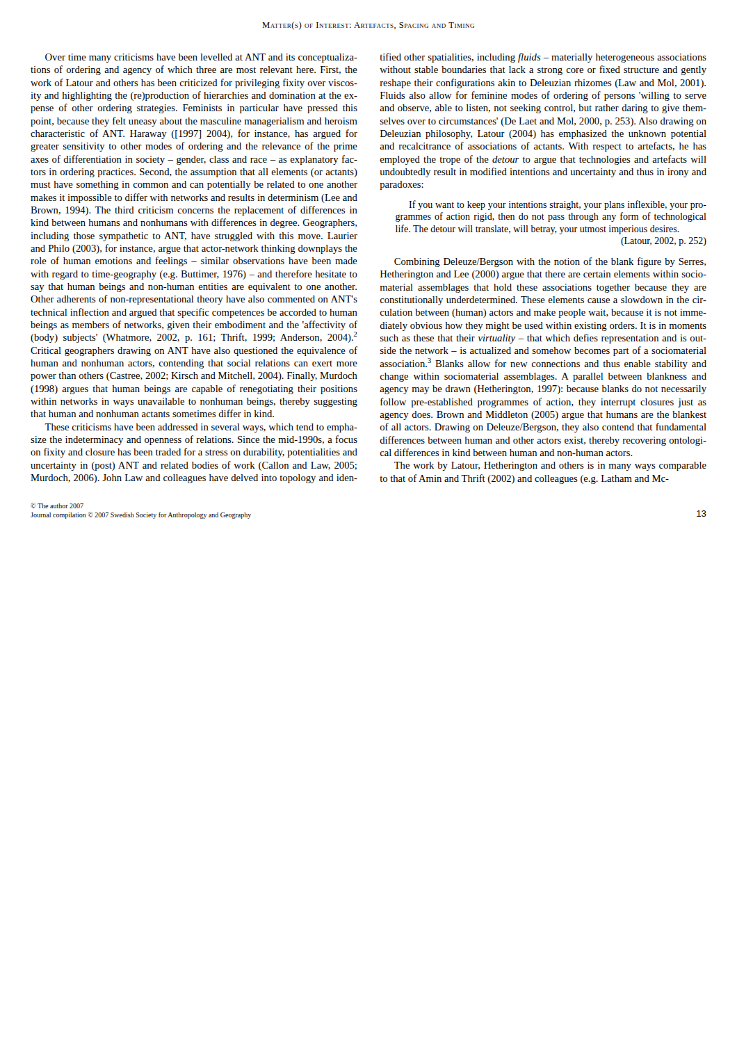Matter(s) of Interest: Artefacts, Spacing and Timing
Over time many criticisms have been levelled at ANT and its conceptualizations of ordering and agency of which three are most relevant here. First, the work of Latour and others has been criticized for privileging fixity over viscosity and highlighting the (re)production of hierarchies and domination at the expense of other ordering strategies. Feminists in particular have pressed this point, because they felt uneasy about the masculine managerialism and heroism characteristic of ANT. Haraway ([1997] 2004), for instance, has argued for greater sensitivity to other modes of ordering and the relevance of the prime axes of differentiation in society – gender, class and race – as explanatory factors in ordering practices. Second, the assumption that all elements (or actants) must have something in common and can potentially be related to one another makes it impossible to differ with networks and results in determinism (Lee and Brown, 1994). The third criticism concerns the replacement of differences in kind between humans and nonhumans with differences in degree. Geographers, including those sympathetic to ANT, have struggled with this move. Laurier and Philo (2003), for instance, argue that actor-network thinking downplays the role of human emotions and feelings – similar observations have been made with regard to time-geography (e.g. Buttimer, 1976) – and therefore hesitate to say that human beings and non-human entities are equivalent to one another. Other adherents of non-representational theory have also commented on ANT's technical inflection and argued that specific competences be accorded to human beings as members of networks, given their embodiment and the 'affectivity of (body) subjects' (Whatmore, 2002, p. 161; Thrift, 1999; Anderson, 2004).2 Critical geographers drawing on ANT have also questioned the equivalence of human and nonhuman actors, contending that social relations can exert more power than others (Castree, 2002; Kirsch and Mitchell, 2004). Finally, Murdoch (1998) argues that human beings are capable of renegotiating their positions within networks in ways unavailable to nonhuman beings, thereby suggesting that human and nonhuman actants sometimes differ in kind.
These criticisms have been addressed in several ways, which tend to emphasize the indeterminacy and openness of relations. Since the mid-1990s, a focus on fixity and closure has been traded for a stress on durability, potentialities and uncertainty in (post) ANT and related bodies of work (Callon and Law, 2005; Murdoch, 2006). John Law and colleagues have delved into topology and identified other spatialities, including fluids – materially heterogeneous associations without stable boundaries that lack a strong core or fixed structure and gently reshape their configurations akin to Deleuzian rhizomes (Law and Mol, 2001). Fluids also allow for feminine modes of ordering of persons 'willing to serve and observe, able to listen, not seeking control, but rather daring to give themselves over to circumstances' (De Laet and Mol, 2000, p. 253). Also drawing on Deleuzian philosophy, Latour (2004) has emphasized the unknown potential and recalcitrance of associations of actants. With respect to artefacts, he has employed the trope of the detour to argue that technologies and artefacts will undoubtedly result in modified intentions and uncertainty and thus in irony and paradoxes:
If you want to keep your intentions straight, your plans inflexible, your programmes of action rigid, then do not pass through any form of technological life. The detour will translate, will betray, your utmost imperious desires.
(Latour, 2002, p. 252)
Combining Deleuze/Bergson with the notion of the blank figure by Serres, Hetherington and Lee (2000) argue that there are certain elements within sociomaterial assemblages that hold these associations together because they are constitutionally underdetermined. These elements cause a slowdown in the circulation between (human) actors and make people wait, because it is not immediately obvious how they might be used within existing orders. It is in moments such as these that their virtuality – that which defies representation and is outside the network – is actualized and somehow becomes part of a sociomaterial association.3 Blanks allow for new connections and thus enable stability and change within sociomaterial assemblages. A parallel between blankness and agency may be drawn (Hetherington, 1997): because blanks do not necessarily follow pre-established programmes of action, they interrupt closures just as agency does. Brown and Middleton (2005) argue that humans are the blankest of all actors. Drawing on Deleuze/Bergson, they also contend that fundamental differences between human and other actors exist, thereby recovering ontological differences in kind between human and non-human actors.
The work by Latour, Hetherington and others is in many ways comparable to that of Amin and Thrift (2002) and colleagues (e.g. Latham and Mc-
© The author 2007
Journal compilation © 2007 Swedish Society for Anthropology and Geography
13